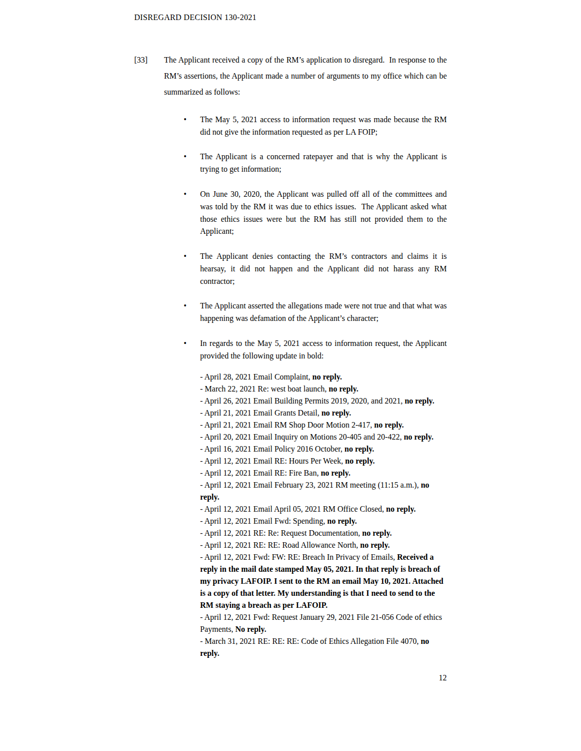DISREGARD DECISION 130-2021
[33]
The Applicant received a copy of the RM’s application to disregard. In response to the RM’s assertions, the Applicant made a number of arguments to my office which can be summarized as follows:
The May 5, 2021 access to information request was made because the RM did not give the information requested as per LA FOIP;
The Applicant is a concerned ratepayer and that is why the Applicant is trying to get information;
On June 30, 2020, the Applicant was pulled off all of the committees and was told by the RM it was due to ethics issues. The Applicant asked what those ethics issues were but the RM has still not provided them to the Applicant;
The Applicant denies contacting the RM’s contractors and claims it is hearsay, it did not happen and the Applicant did not harass any RM contractor;
The Applicant asserted the allegations made were not true and that what was happening was defamation of the Applicant’s character;
In regards to the May 5, 2021 access to information request, the Applicant provided the following update in bold:
- April 28, 2021 Email Complaint, no reply.
- March 22, 2021 Re: west boat launch, no reply.
- April 26, 2021 Email Building Permits 2019, 2020, and 2021, no reply.
- April 21, 2021 Email Grants Detail, no reply.
- April 21, 2021 Email RM Shop Door Motion 2-417, no reply.
- April 20, 2021 Email Inquiry on Motions 20-405 and 20-422, no reply.
- April 16, 2021 Email Policy 2016 October, no reply.
- April 12, 2021 Email RE: Hours Per Week, no reply.
- April 12, 2021 Email RE: Fire Ban, no reply.
- April 12, 2021 Email February 23, 2021 RM meeting (11:15 a.m.), no reply.
- April 12, 2021 Email April 05, 2021 RM Office Closed, no reply.
- April 12, 2021 Email Fwd: Spending, no reply.
- April 12, 2021 RE: Re: Request Documentation, no reply.
- April 12, 2021 RE: RE: Road Allowance North, no reply.
- April 12, 2021 Fwd: FW: RE: Breach In Privacy of Emails, Received a reply in the mail date stamped May 05, 2021. In that reply is breach of my privacy LAFOIP. I sent to the RM an email May 10, 2021. Attached is a copy of that letter. My understanding is that I need to send to the RM staying a breach as per LAFOIP.
- April 12, 2021 Fwd: Request January 29, 2021 File 21-056 Code of ethics Payments, No reply.
- March 31, 2021 RE: RE: RE: Code of Ethics Allegation File 4070, no reply.
12